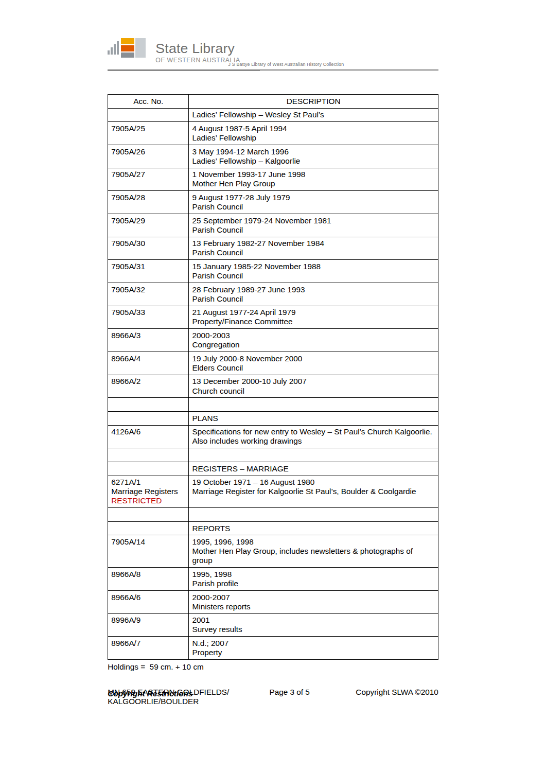State Library
of Western Australia
J S Battye Library of West Australian History Collection
| Acc. No. | DESCRIPTION |
| --- | --- |
| | Ladies’ Fellowship – Wesley St Paul’s |
| 7905A/25 | 4 August 1987-5 April 1994 Ladies’ Fellowship |
| 7905A/26 | 3 May 1994-12 March 1996 Ladies’ Fellowship – Kalgoorlie |
| 7905A/27 | 1 November 1993-17 June 1998 Mother Hen Play Group |
| 7905A/28 | 9 August 1977-28 July 1979 Parish Council |
| 7905A/29 | 25 September 1979-24 November 1981 Parish Council |
| 7905A/30 | 13 February 1982-27 November 1984 Parish Council |
| 7905A/31 | 15 January 1985-22 November 1988 Parish Council |
| 7905A/32 | 28 February 1989-27 June 1993 Parish Council |
| 7905A/33 | 21 August 1977-24 April 1979 Property/Finance Committee |
| 8966A/3 | 2000-2003 Congregation |
| 8966A/4 | 19 July 2000-8 November 2000 Elders Council |
| 8966A/2 | 13 December 2000-10 July 2007 Church council |
| | PLANS |
| 4126A/6 | Specifications for new entry to Wesley – St Paul’s Church Kalgoorlie. Also includes working drawings |
| | REGISTERS – MARRIAGE |
| 6271A/1 Marriage Registers RESTRICTED | 19 October 1971 – 16 August 1980 Marriage Register for Kalgoorlie St Paul’s, Boulder & Coolgardie |
| | REPORTS |
| 7905A/14 | 1995, 1996, 1998 Mother Hen Play Group, includes newsletters & photographs of group |
| 8966A/8 | 1995, 1998 Parish profile |
| 8966A/6 | 2000-2007 Ministers reports |
| 8996A/9 | 2001 Survey results |
| 8966A/7 | N.d.; 2007 Property |
Holdings = 59 cm. + 10 cm
Copyright Restrictions
MN 659 EASTERN GOLDFIELDS/ KALGOORLIE/BOULDER
Page 3 of 5
Copyright SLWA ©2010